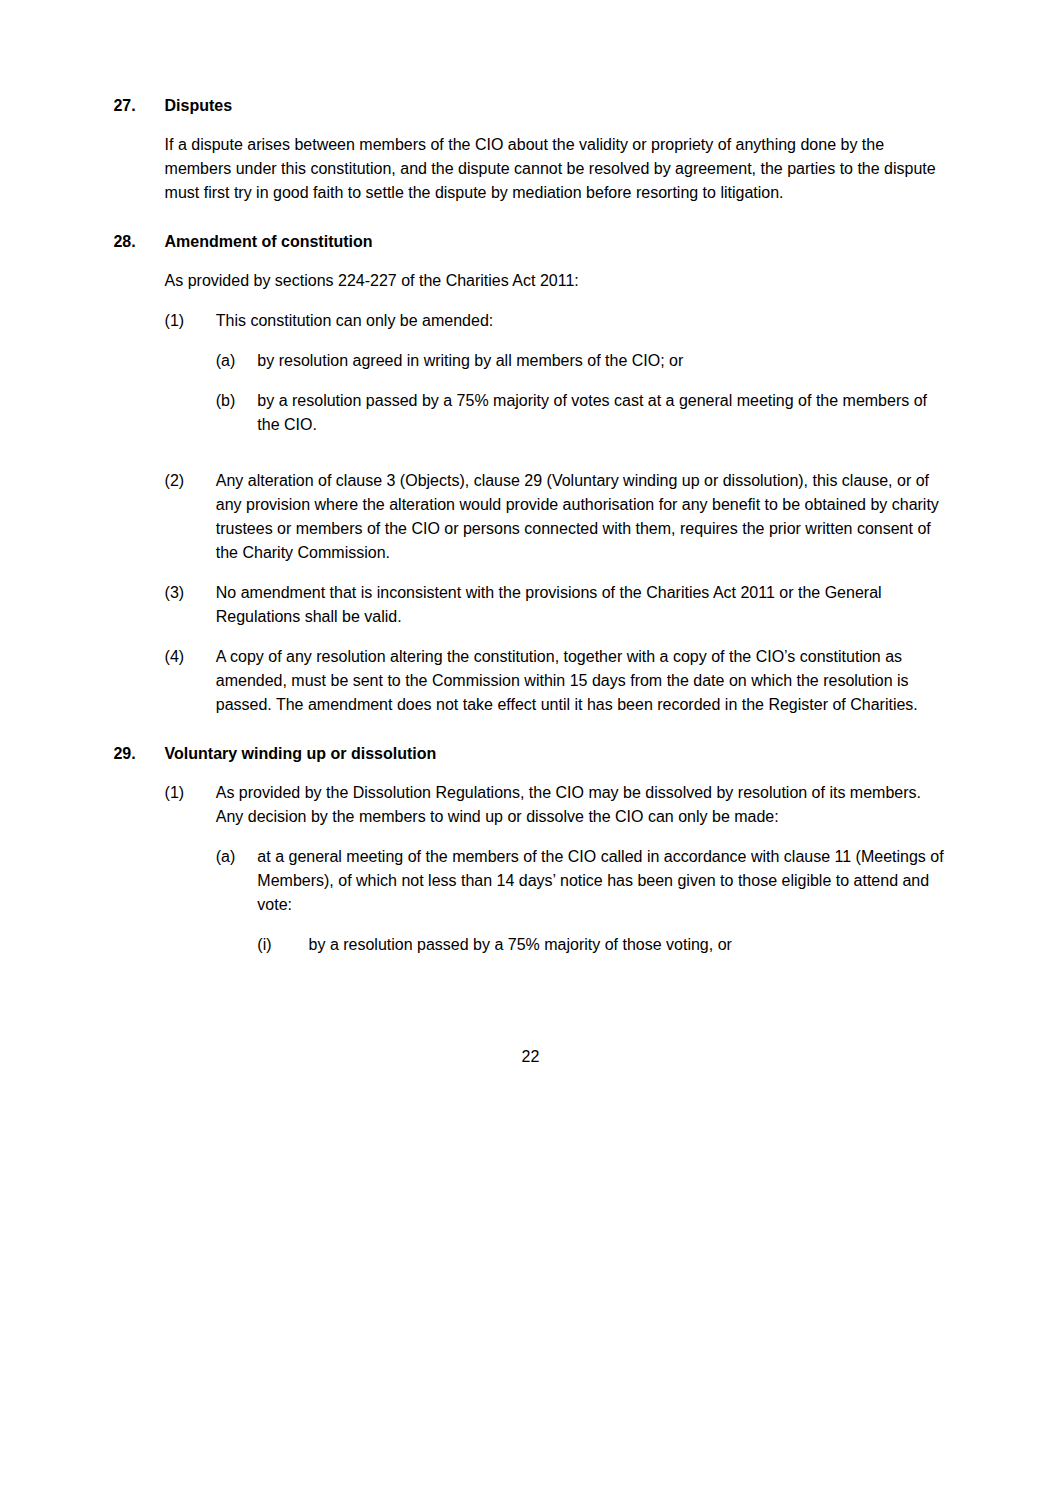27. Disputes
If a dispute arises between members of the CIO about the validity or propriety of anything done by the members under this constitution, and the dispute cannot be resolved by agreement, the parties to the dispute must first try in good faith to settle the dispute by mediation before resorting to litigation.
28. Amendment of constitution
As provided by sections 224-227 of the Charities Act 2011:
(1)
This constitution can only be amended:
(a)
by resolution agreed in writing by all members of the CIO; or
(b)
by a resolution passed by a 75% majority of votes cast at a general meeting of the members of the CIO.
(2)
Any alteration of clause 3 (Objects), clause 29 (Voluntary winding up or dissolution), this clause, or of any provision where the alteration would provide authorisation for any benefit to be obtained by charity trustees or members of the CIO or persons connected with them, requires the prior written consent of the Charity Commission.
(3)
No amendment that is inconsistent with the provisions of the Charities Act 2011 or the General Regulations shall be valid.
(4)
A copy of any resolution altering the constitution, together with a copy of the CIO’s constitution as amended, must be sent to the Commission within 15 days from the date on which the resolution is passed. The amendment does not take effect until it has been recorded in the Register of Charities.
29. Voluntary winding up or dissolution
(1)
As provided by the Dissolution Regulations, the CIO may be dissolved by resolution of its members. Any decision by the members to wind up or dissolve the CIO can only be made:
(a)
at a general meeting of the members of the CIO called in accordance with clause 11 (Meetings of Members), of which not less than 14 days’ notice has been given to those eligible to attend and vote:
(i)
by a resolution passed by a 75% majority of those voting, or
22